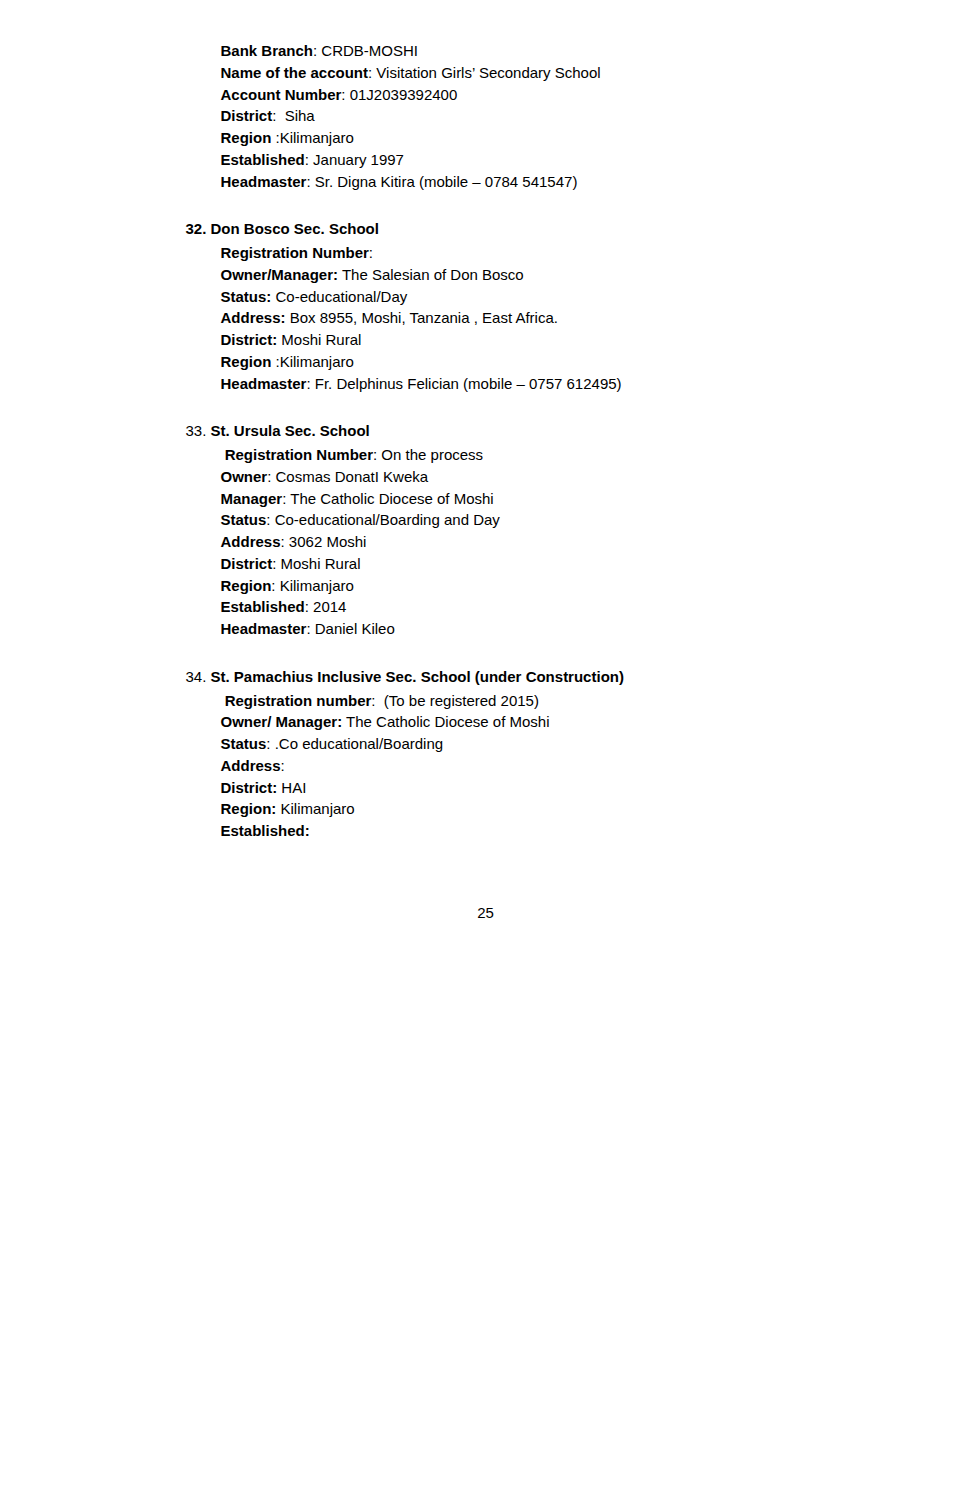Bank Branch: CRDB-MOSHI
Name of the account: Visitation Girls’ Secondary School
Account Number: 01J2039392400
District: Siha
Region :Kilimanjaro
Established: January 1997
Headmaster: Sr. Digna Kitira (mobile – 0784 541547)
32. Don Bosco Sec. School
Registration Number:
Owner/Manager: The Salesian of Don Bosco
Status: Co-educational/Day
Address: Box 8955, Moshi, Tanzania , East Africa.
District: Moshi Rural
Region :Kilimanjaro
Headmaster: Fr. Delphinus Felician (mobile – 0757 612495)
33. St. Ursula Sec. School
Registration Number: On the process
Owner: Cosmas DonatI Kweka
Manager: The Catholic Diocese of Moshi
Status: Co-educational/Boarding and Day
Address: 3062 Moshi
District: Moshi Rural
Region: Kilimanjaro
Established: 2014
Headmaster: Daniel Kileo
34. St. Pamachius Inclusive Sec. School (under Construction)
Registration number: (To be registered 2015)
Owner/ Manager: The Catholic Diocese of Moshi
Status: .Co educational/Boarding
Address:
District: HAI
Region: Kilimanjaro
Established:
25